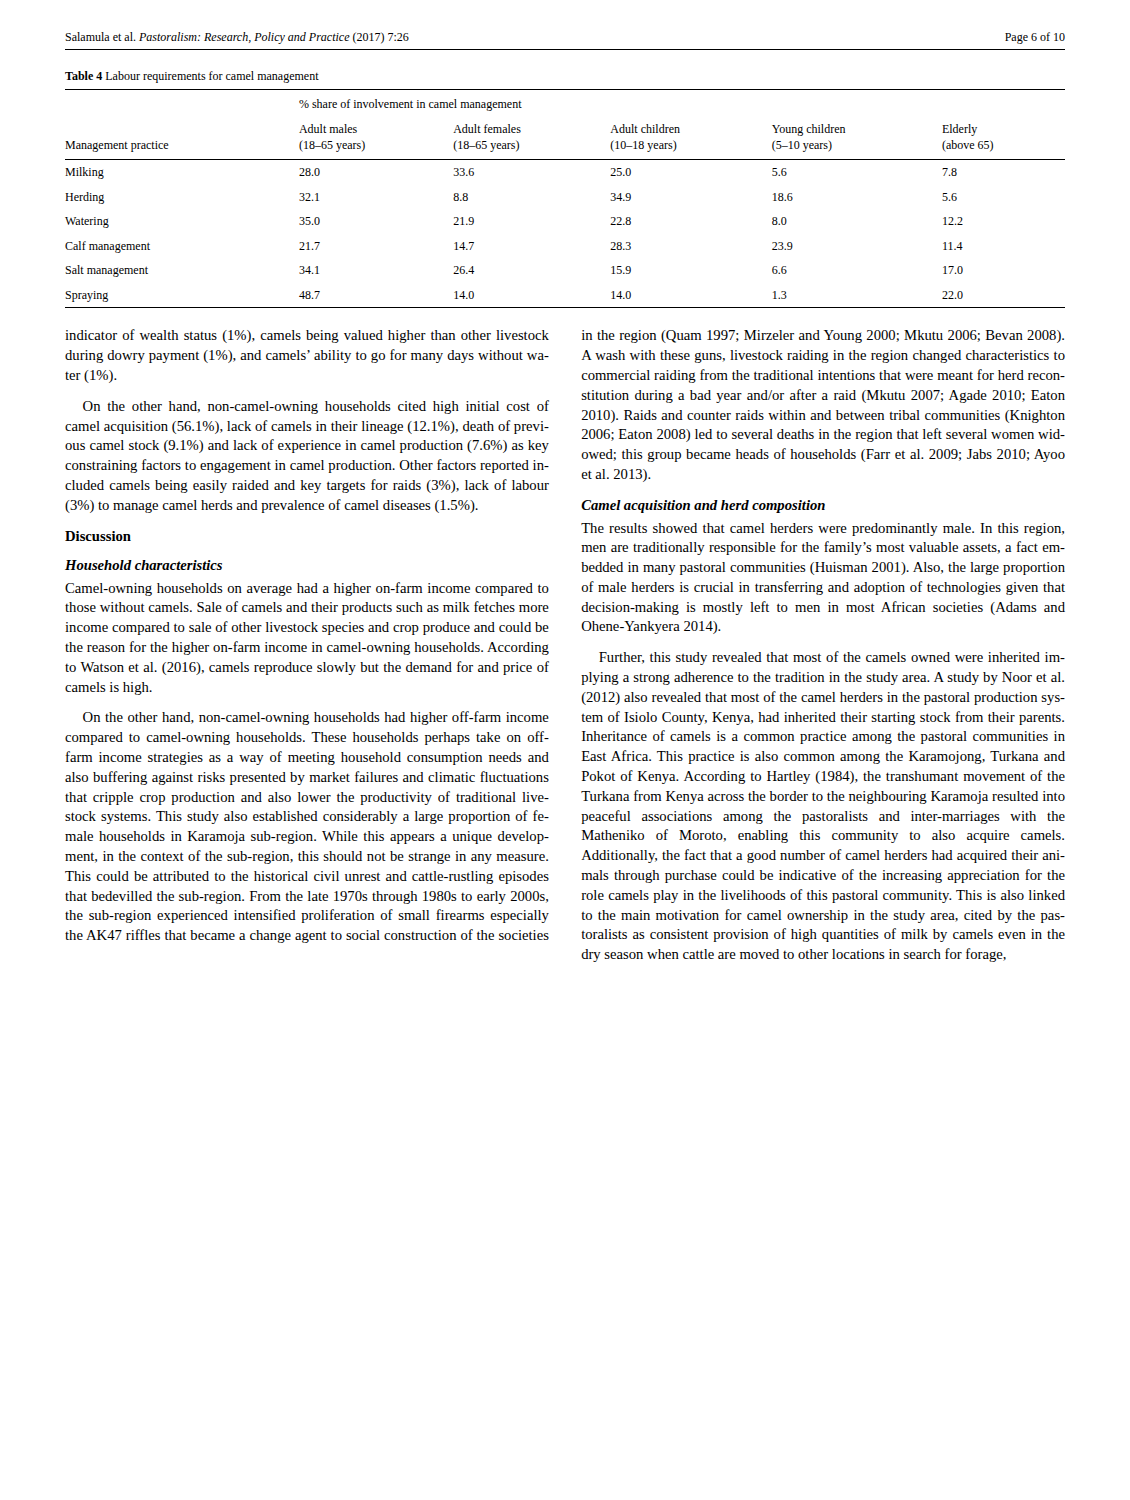Salamula et al. Pastoralism: Research, Policy and Practice (2017) 7:26
Page 6 of 10
Table 4 Labour requirements for camel management
| | % share of involvement in camel management |
| --- | --- |
| Management practice | Adult males (18–65 years) | Adult females (18–65 years) | Adult children (10–18 years) | Young children (5–10 years) | Elderly (above 65) |
| Milking | 28.0 | 33.6 | 25.0 | 5.6 | 7.8 |
| Herding | 32.1 | 8.8 | 34.9 | 18.6 | 5.6 |
| Watering | 35.0 | 21.9 | 22.8 | 8.0 | 12.2 |
| Calf management | 21.7 | 14.7 | 28.3 | 23.9 | 11.4 |
| Salt management | 34.1 | 26.4 | 15.9 | 6.6 | 17.0 |
| Spraying | 48.7 | 14.0 | 14.0 | 1.3 | 22.0 |
indicator of wealth status (1%), camels being valued higher than other livestock during dowry payment (1%), and camels’ ability to go for many days without water (1%).
On the other hand, non-camel-owning households cited high initial cost of camel acquisition (56.1%), lack of camels in their lineage (12.1%), death of previous camel stock (9.1%) and lack of experience in camel production (7.6%) as key constraining factors to engagement in camel production. Other factors reported included camels being easily raided and key targets for raids (3%), lack of labour (3%) to manage camel herds and prevalence of camel diseases (1.5%).
Discussion
Household characteristics
Camel-owning households on average had a higher on-farm income compared to those without camels. Sale of camels and their products such as milk fetches more income compared to sale of other livestock species and crop produce and could be the reason for the higher on-farm income in camel-owning households. According to Watson et al. (2016), camels reproduce slowly but the demand for and price of camels is high.
On the other hand, non-camel-owning households had higher off-farm income compared to camel-owning households. These households perhaps take on off-farm income strategies as a way of meeting household consumption needs and also buffering against risks presented by market failures and climatic fluctuations that cripple crop production and also lower the productivity of traditional livestock systems. This study also established considerably a large proportion of female households in Karamoja sub-region. While this appears a unique development, in the context of the sub-region, this should not be strange in any measure. This could be attributed to the historical civil unrest and cattle-rustling episodes that bedevilled the sub-region. From the late 1970s through 1980s to early 2000s, the sub-region experienced intensified proliferation of small firearms especially the AK47 riffles that became a change agent to social construction of the societies in the region (Quam 1997; Mirzeler and Young 2000; Mkutu 2006; Bevan 2008). A wash with these guns, livestock raiding in the region changed characteristics to commercial raiding from the traditional intentions that were meant for herd reconstitution during a bad year and/or after a raid (Mkutu 2007; Agade 2010; Eaton 2010). Raids and counter raids within and between tribal communities (Knighton 2006; Eaton 2008) led to several deaths in the region that left several women widowed; this group became heads of households (Farr et al. 2009; Jabs 2010; Ayoo et al. 2013).
Camel acquisition and herd composition
The results showed that camel herders were predominantly male. In this region, men are traditionally responsible for the family’s most valuable assets, a fact embedded in many pastoral communities (Huisman 2001). Also, the large proportion of male herders is crucial in transferring and adoption of technologies given that decision-making is mostly left to men in most African societies (Adams and Ohene-Yankyera 2014).
Further, this study revealed that most of the camels owned were inherited implying a strong adherence to the tradition in the study area. A study by Noor et al. (2012) also revealed that most of the camel herders in the pastoral production system of Isiolo County, Kenya, had inherited their starting stock from their parents. Inheritance of camels is a common practice among the pastoral communities in East Africa. This practice is also common among the Karamojong, Turkana and Pokot of Kenya. According to Hartley (1984), the transhumant movement of the Turkana from Kenya across the border to the neighbouring Karamoja resulted into peaceful associations among the pastoralists and inter-marriages with the Matheniko of Moroto, enabling this community to also acquire camels. Additionally, the fact that a good number of camel herders had acquired their animals through purchase could be indicative of the increasing appreciation for the role camels play in the livelihoods of this pastoral community. This is also linked to the main motivation for camel ownership in the study area, cited by the pastoralists as consistent provision of high quantities of milk by camels even in the dry season when cattle are moved to other locations in search for forage,